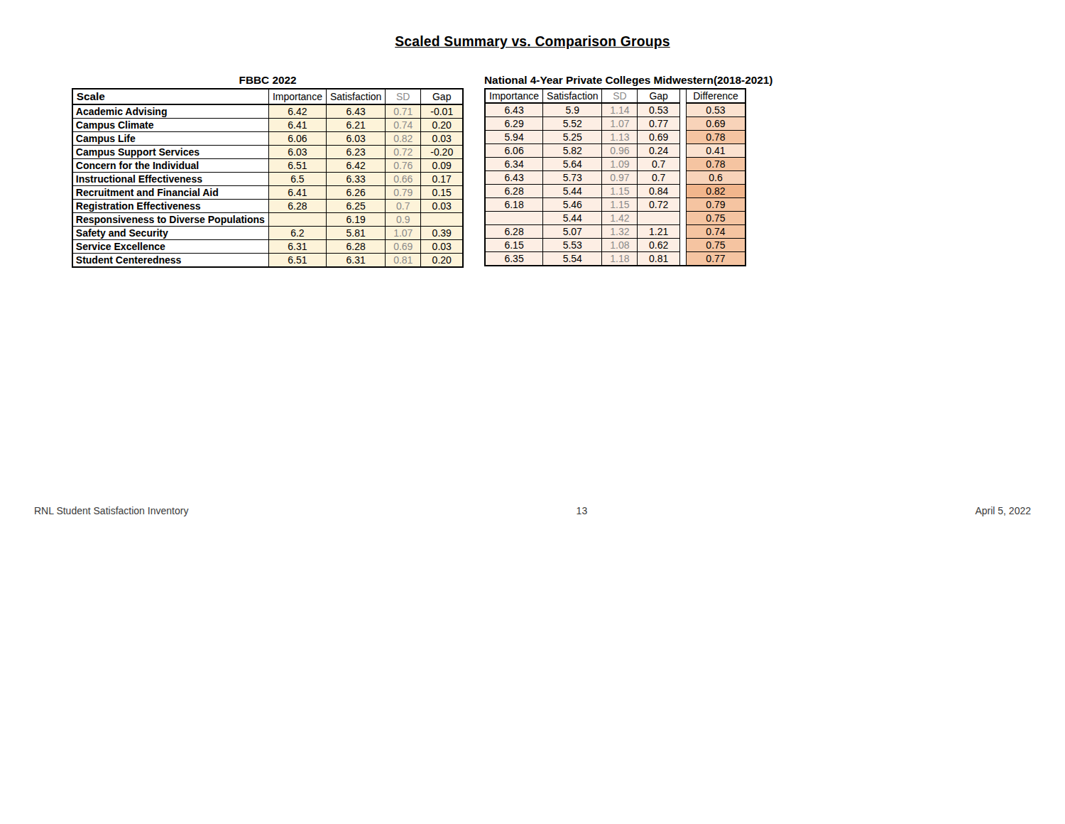Scaled Summary vs. Comparison Groups
FBBC 2022
| Scale | Importance | Satisfaction | SD | Gap |
| --- | --- | --- | --- | --- |
| Academic Advising | 6.42 | 6.43 | 0.71 | -0.01 |
| Campus Climate | 6.41 | 6.21 | 0.74 | 0.20 |
| Campus Life | 6.06 | 6.03 | 0.82 | 0.03 |
| Campus Support Services | 6.03 | 6.23 | 0.72 | -0.20 |
| Concern for the Individual | 6.51 | 6.42 | 0.76 | 0.09 |
| Instructional Effectiveness | 6.5 | 6.33 | 0.66 | 0.17 |
| Recruitment and Financial Aid | 6.41 | 6.26 | 0.79 | 0.15 |
| Registration Effectiveness | 6.28 | 6.25 | 0.7 | 0.03 |
| Responsiveness to Diverse Populations | | 6.19 | 0.9 | |
| Safety and Security | 6.2 | 5.81 | 1.07 | 0.39 |
| Service Excellence | 6.31 | 6.28 | 0.69 | 0.03 |
| Student Centeredness | 6.51 | 6.31 | 0.81 | 0.20 |
National 4-Year Private Colleges Midwestern(2018-2021)
| Importance | Satisfaction | SD | Gap | | Difference |
| --- | --- | --- | --- | --- | --- |
| 6.43 | 5.9 | 1.14 | 0.53 | | 0.53 |
| 6.29 | 5.52 | 1.07 | 0.77 | | 0.69 |
| 5.94 | 5.25 | 1.13 | 0.69 | | 0.78 |
| 6.06 | 5.82 | 0.96 | 0.24 | | 0.41 |
| 6.34 | 5.64 | 1.09 | 0.7 | | 0.78 |
| 6.43 | 5.73 | 0.97 | 0.7 | | 0.6 |
| 6.28 | 5.44 | 1.15 | 0.84 | | 0.82 |
| 6.18 | 5.46 | 1.15 | 0.72 | | 0.79 |
| | 5.44 | 1.42 | | | 0.75 |
| 6.28 | 5.07 | 1.32 | 1.21 | | 0.74 |
| 6.15 | 5.53 | 1.08 | 0.62 | | 0.75 |
| 6.35 | 5.54 | 1.18 | 0.81 | | 0.77 |
RNL Student Satisfaction Inventory
13
April 5, 2022